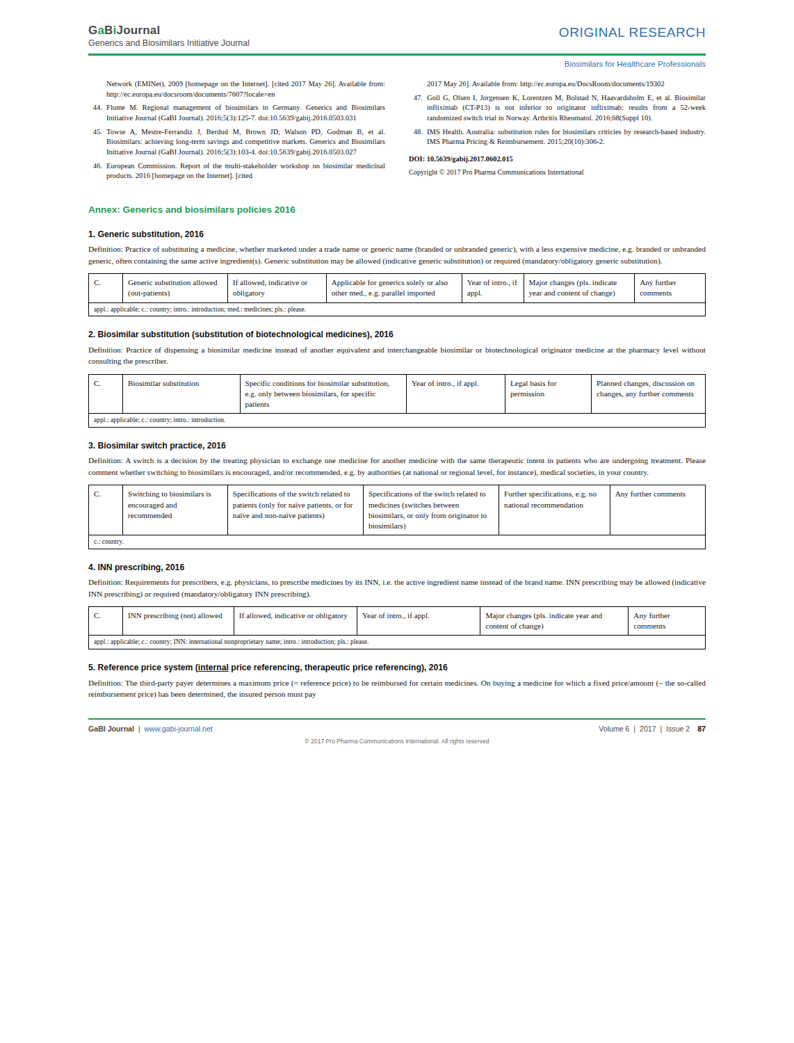Ga Bi Journal
Generics and Biosimilars Initiative Journal
ORIGINAL RESEARCH
Biosimilars for Healthcare Professionals
Network (EMINet), 2009 [homepage on the Internet]. [cited 2017 May 26]. Available from: http://ec.europa.eu/docsroom/documents/7607?locale=en
44. Flume M. Regional management of biosimilars in Germany. Generics and Biosimilars Initiative Journal (GaBI Journal). 2016;5(3):125-7. doi:10.5639/gabij.2016.0503.031
45. Towse A, Mestre-Ferrandiz J, Berdud M, Brown JD, Walson PD, Godman B, et al. Biosimilars: achieving long-term savings and competitive markets. Generics and Biosimilars Initiative Journal (GaBI Journal). 2016;5(3):103-4. doi:10.5639/gabij.2016.0503.027
46. European Commission. Report of the multi-stakeholder workshop on biosimilar medicinal products. 2016 [homepage on the Internet]. [cited
2017 May 26]. Available from: http://ec.europa.eu/DocsRoom/documents/19302
47. Goll G, Olsen I, Jorgensen K, Lorentzen M, Bolstad N, Haavardsholm E, et al. Biosimilar infliximab (CT-P13) is not inferior to originator infliximab: results from a 52-week randomized switch trial in Norway. Arthritis Rheumatol. 2016;68(Suppl 10).
48. IMS Health. Australia: substitution rules for biosimilars criticies by research-based industry. IMS Pharma Pricing & Reimbursement. 2015;20(10):306-2.
DOI: 10.5639/gabij.2017.0602.015
Copyright © 2017 Pro Pharma Communications International
Annex: Generics and biosimilars policies 2016
1. Generic substitution, 2016
Definition: Practice of substituting a medicine, whether marketed under a trade name or generic name (branded or unbranded generic), with a less expensive medicine, e.g. branded or unbranded generic, often containing the same active ingredient(s). Generic substitution may be allowed (indicative generic substitution) or required (mandatory/obligatory generic substitution).
| C. | Generic substitution allowed (out-patients) | If allowed, indicative or obligatory | Applicable for generics solely or also other med., e.g. parallel imported | Year of intro., if appl. | Major changes (pls. indicate year and content of change) | Any further comments |
| appl.: applicable; c.: country; intro.: introduction; med.: medicines; pls.: please. |
2. Biosimilar substitution (substitution of biotechnological medicines), 2016
Definition: Practice of dispensing a biosimilar medicine instead of another equivalent and interchangeable biosimilar or biotechnological originator medicine at the pharmacy level without consulting the prescriber.
| C. | Biosimilar substitution | Specific conditions for biosimilar substitution, e.g. only between biosimilars, for specific patients | Year of intro., if appl. | Legal basis for permission | Planned changes, discussion on changes, any further comments |
| appl.: applicable; c.: country; intro.: introduction. |
3. Biosimilar switch practice, 2016
Definition: A switch is a decision by the treating physician to exchange one medicine for another medicine with the same therapeutic intent in patients who are undergoing treatment. Please comment whether switching to biosimilars is encouraged, and/or recommended, e.g. by authorities (at national or regional level, for instance), medical societies, in your country.
| C. | Switching to biosimilars is encouraged and recommended | Specifications of the switch related to patients (only for naïve patients, or for naïve and non-naïve patients) | Specifications of the switch related to medicines (switches between biosimilars, or only from originator to biosimilars) | Further specifications, e.g. no national recommendation | Any further comments |
| c.: country. |
4. INN prescribing, 2016
Definition: Requirements for prescribers, e.g. physicians, to prescribe medicines by its INN, i.e. the active ingredient name instead of the brand name. INN prescribing may be allowed (indicative INN prescribing) or required (mandatory/obligatory INN prescribing).
| C. | INN prescribing (not) allowed | If allowed, indicative or obligatory | Year of intro., if appl. | Major changes (pls. indicate year and content of change) | Any further comments |
| appl.: applicable; c.: country; INN: international nonproprietary name; intro.: introduction; pls.: please. |
5. Reference price system (internal price referencing, therapeutic price referencing), 2016
Definition: The third-party payer determines a maximum price (= reference price) to be reimbursed for certain medicines. On buying a medicine for which a fixed price/amount (~ the so-called reimbursement price) has been determined, the insured person must pay
GaBI Journal | www.gabi-journal.net
Volume 6 | 2017 | Issue 2 87
© 2017 Pro Pharma Communications International. All rights reserved